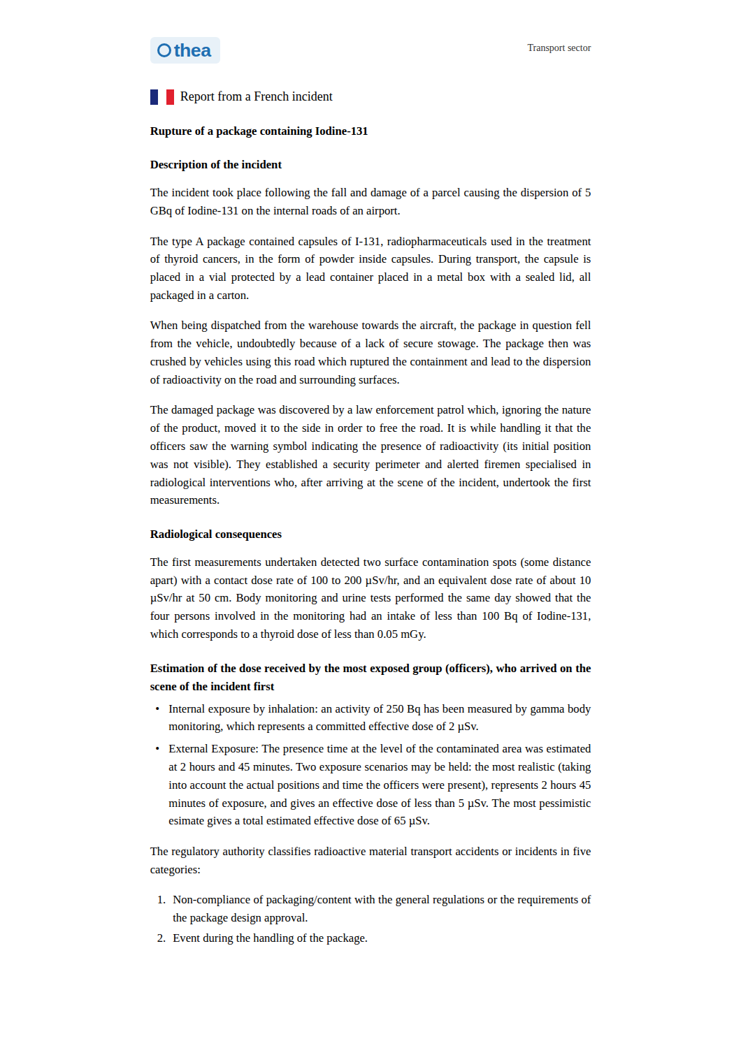thea
Transport sector
Report from a French incident
Rupture of a package containing Iodine-131
Description of the incident
The incident took place following the fall and damage of a parcel causing the dispersion of 5 GBq of Iodine-131 on the internal roads of an airport.
The type A package contained capsules of I-131, radiopharmaceuticals used in the treatment of thyroid cancers, in the form of powder inside capsules. During transport, the capsule is placed in a vial protected by a lead container placed in a metal box with a sealed lid, all packaged in a carton.
When being dispatched from the warehouse towards the aircraft, the package in question fell from the vehicle, undoubtedly because of a lack of secure stowage. The package then was crushed by vehicles using this road which ruptured the containment and lead to the dispersion of radioactivity on the road and surrounding surfaces.
The damaged package was discovered by a law enforcement patrol which, ignoring the nature of the product, moved it to the side in order to free the road. It is while handling it that the officers saw the warning symbol indicating the presence of radioactivity (its initial position was not visible). They established a security perimeter and alerted firemen specialised in radiological interventions who, after arriving at the scene of the incident, undertook the first measurements.
Radiological consequences
The first measurements undertaken detected two surface contamination spots (some distance apart) with a contact dose rate of 100 to 200 µSv/hr, and an equivalent dose rate of about 10 µSv/hr at 50 cm. Body monitoring and urine tests performed the same day showed that the four persons involved in the monitoring had an intake of less than 100 Bq of Iodine-131, which corresponds to a thyroid dose of less than 0.05 mGy.
Estimation of the dose received by the most exposed group (officers), who arrived on the scene of the incident first
Internal exposure by inhalation: an activity of 250 Bq has been measured by gamma body monitoring, which represents a committed effective dose of 2 µSv.
External Exposure: The presence time at the level of the contaminated area was estimated at 2 hours and 45 minutes. Two exposure scenarios may be held: the most realistic (taking into account the actual positions and time the officers were present), represents 2 hours 45 minutes of exposure, and gives an effective dose of less than 5 µSv. The most pessimistic esimate gives a total estimated effective dose of 65 µSv.
The regulatory authority classifies radioactive material transport accidents or incidents in five categories:
Non-compliance of packaging/content with the general regulations or the requirements of the package design approval.
Event during the handling of the package.